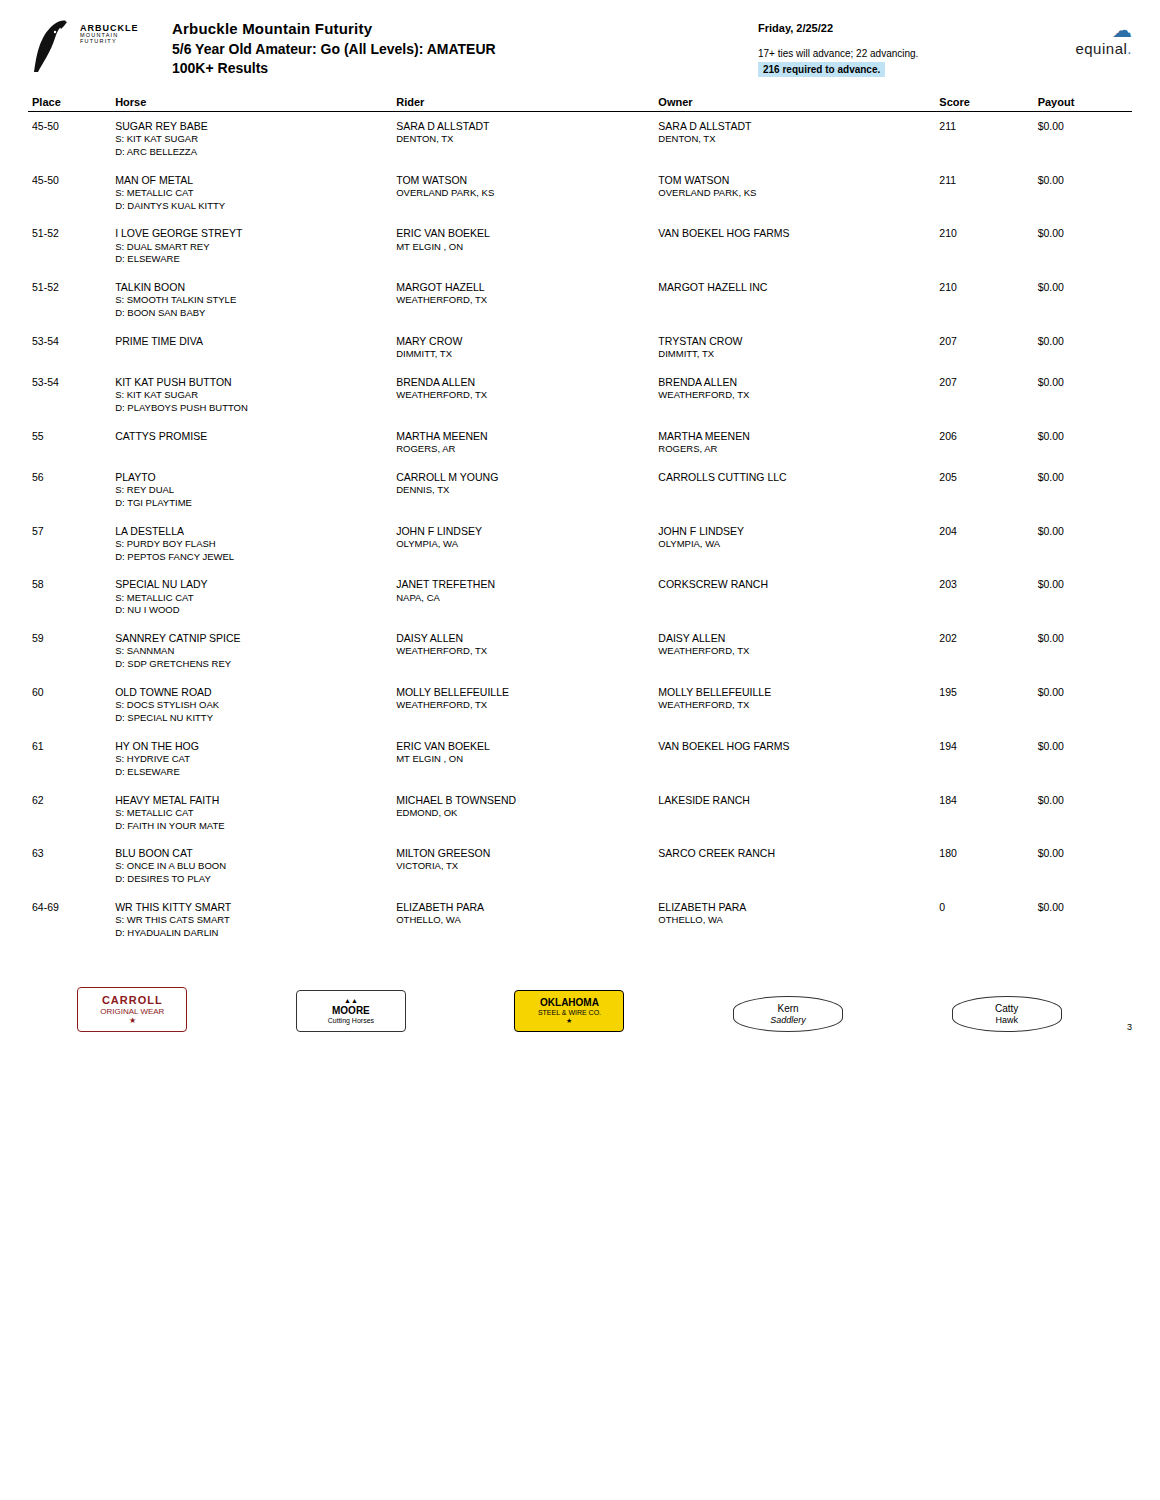ARBUCKLE
MOUNTAIN
FUTURITY
Arbuckle Mountain Futurity
5/6 Year Old Amateur: Go (All Levels): AMATEUR 100K+ Results
Friday, 2/25/22
17+ ties will advance; 22 advancing.
216 required to advance.
☁
equinal.
| Place | Horse | Rider | Owner | Score | Payout |
| --- | --- | --- | --- | --- | --- |
| 45-50 | SUGAR REY BABE S: KIT KAT SUGAR D: ARC BELLEZZA | SARA D ALLSTADT DENTON, TX | SARA D ALLSTADT DENTON, TX | 211 | $0.00 |
| 45-50 | MAN OF METAL S: METALLIC CAT D: DAINTYS KUAL KITTY | TOM WATSON OVERLAND PARK, KS | TOM WATSON OVERLAND PARK, KS | 211 | $0.00 |
| 51-52 | I LOVE GEORGE STREYT S: DUAL SMART REY D: ELSEWARE | ERIC VAN BOEKEL MT ELGIN , ON | VAN BOEKEL HOG FARMS | 210 | $0.00 |
| 51-52 | TALKIN BOON S: SMOOTH TALKIN STYLE D: BOON SAN BABY | MARGOT HAZELL WEATHERFORD, TX | MARGOT HAZELL INC | 210 | $0.00 |
| 53-54 | PRIME TIME DIVA | MARY CROW DIMMITT, TX | TRYSTAN CROW DIMMITT, TX | 207 | $0.00 |
| 53-54 | KIT KAT PUSH BUTTON S: KIT KAT SUGAR D: PLAYBOYS PUSH BUTTON | BRENDA ALLEN WEATHERFORD, TX | BRENDA ALLEN WEATHERFORD, TX | 207 | $0.00 |
| 55 | CATTYS PROMISE | MARTHA MEENEN ROGERS, AR | MARTHA MEENEN ROGERS, AR | 206 | $0.00 |
| 56 | PLAYTO S: REY DUAL D: TGI PLAYTIME | CARROLL M YOUNG DENNIS, TX | CARROLLS CUTTING LLC | 205 | $0.00 |
| 57 | LA DESTELLA S: PURDY BOY FLASH D: PEPTOS FANCY JEWEL | JOHN F LINDSEY OLYMPIA, WA | JOHN F LINDSEY OLYMPIA, WA | 204 | $0.00 |
| 58 | SPECIAL NU LADY S: METALLIC CAT D: NU I WOOD | JANET TREFETHEN NAPA, CA | CORKSCREW RANCH | 203 | $0.00 |
| 59 | SANNREY CATNIP SPICE S: SANNMAN D: SDP GRETCHENS REY | DAISY ALLEN WEATHERFORD, TX | DAISY ALLEN WEATHERFORD, TX | 202 | $0.00 |
| 60 | OLD TOWNE ROAD S: DOCS STYLISH OAK D: SPECIAL NU KITTY | MOLLY BELLEFEUILLE WEATHERFORD, TX | MOLLY BELLEFEUILLE WEATHERFORD, TX | 195 | $0.00 |
| 61 | HY ON THE HOG S: HYDRIVE CAT D: ELSEWARE | ERIC VAN BOEKEL MT ELGIN , ON | VAN BOEKEL HOG FARMS | 194 | $0.00 |
| 62 | HEAVY METAL FAITH S: METALLIC CAT D: FAITH IN YOUR MATE | MICHAEL B TOWNSEND EDMOND, OK | LAKESIDE RANCH | 184 | $0.00 |
| 63 | BLU BOON CAT S: ONCE IN A BLU BOON D: DESIRES TO PLAY | MILTON GREESON VICTORIA, TX | SARCO CREEK RANCH | 180 | $0.00 |
| 64-69 | WR THIS KITTY SMART S: WR THIS CATS SMART D: HYADUALIN DARLIN | ELIZABETH PARA OTHELLO, WA | ELIZABETH PARA OTHELLO, WA | 0 | $0.00 |
CARROLL
ORIGINAL WEAR
★
▲▲
MOORE
Cutting Horses
OKLAHOMA
STEEL & WIRE CO.
★
Kern
Saddlery
Catty
Hawk
3